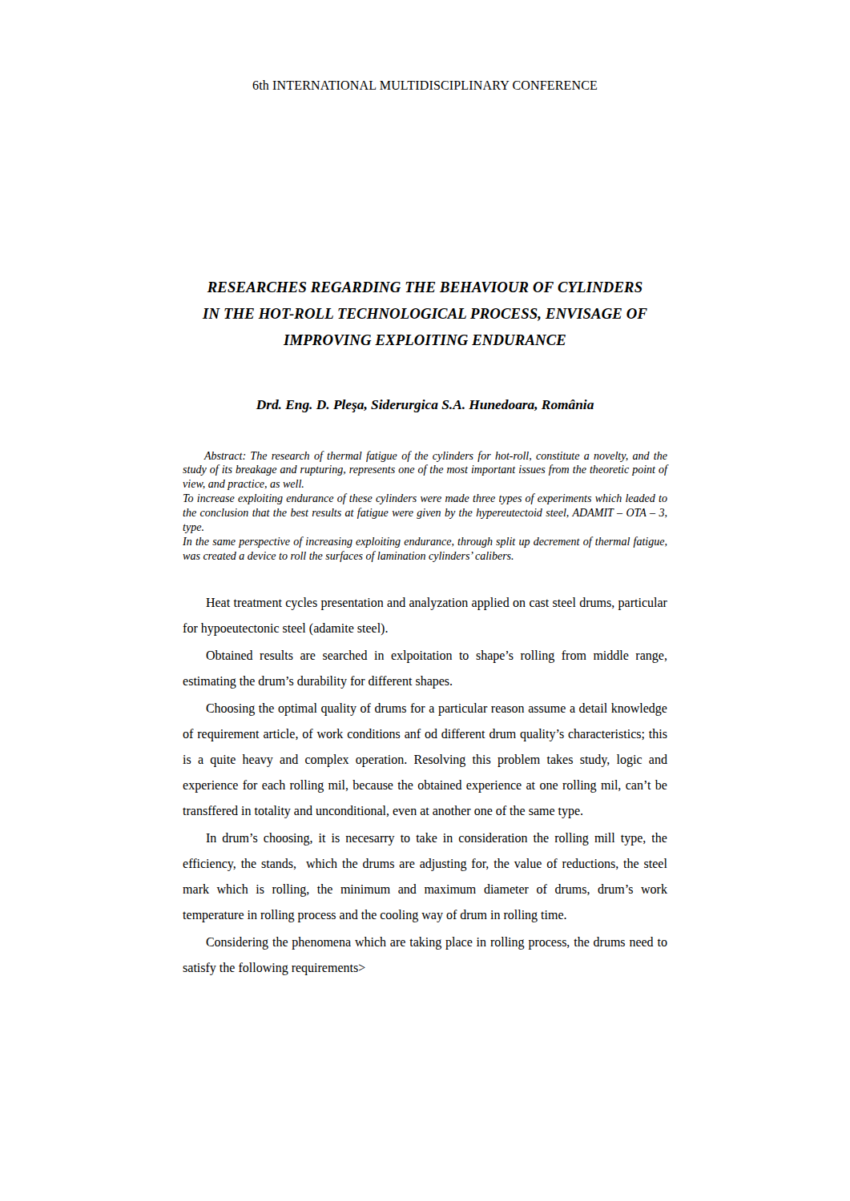6th INTERNATIONAL MULTIDISCIPLINARY CONFERENCE
RESEARCHES REGARDING THE BEHAVIOUR OF CYLINDERS IN THE HOT-ROLL TECHNOLOGICAL PROCESS, ENVISAGE OF IMPROVING EXPLOITING ENDURANCE
Drd. Eng. D. Pleşa, Siderurgica S.A. Hunedoara, România
Abstract: The research of thermal fatigue of the cylinders for hot-roll, constitute a novelty, and the study of its breakage and rupturing, represents one of the most important issues from the theoretic point of view, and practice, as well.
To increase exploiting endurance of these cylinders were made three types of experiments which leaded to the conclusion that the best results at fatigue were given by the hypereutectoid steel, ADAMIT – OTA – 3, type.
In the same perspective of increasing exploiting endurance, through split up decrement of thermal fatigue, was created a device to roll the surfaces of lamination cylinders’ calibers.
Heat treatment cycles presentation and analyzation applied on cast steel drums, particular for hypoeutectonic steel (adamite steel).
Obtained results are searched in exlpoitation to shape’s rolling from middle range, estimating the drum’s durability for different shapes.
Choosing the optimal quality of drums for a particular reason assume a detail knowledge of requirement article, of work conditions anf od different drum quality’s characteristics; this is a quite heavy and complex operation. Resolving this problem takes study, logic and experience for each rolling mil, because the obtained experience at one rolling mil, can’t be transffered in totality and unconditional, even at another one of the same type.
In drum’s choosing, it is necesarry to take in consideration the rolling mill type, the efficiency, the stands, which the drums are adjusting for, the value of reductions, the steel mark which is rolling, the minimum and maximum diameter of drums, drum’s work temperature in rolling process and the cooling way of drum in rolling time.
Considering the phenomena which are taking place in rolling process, the drums need to satisfy the following requirements>